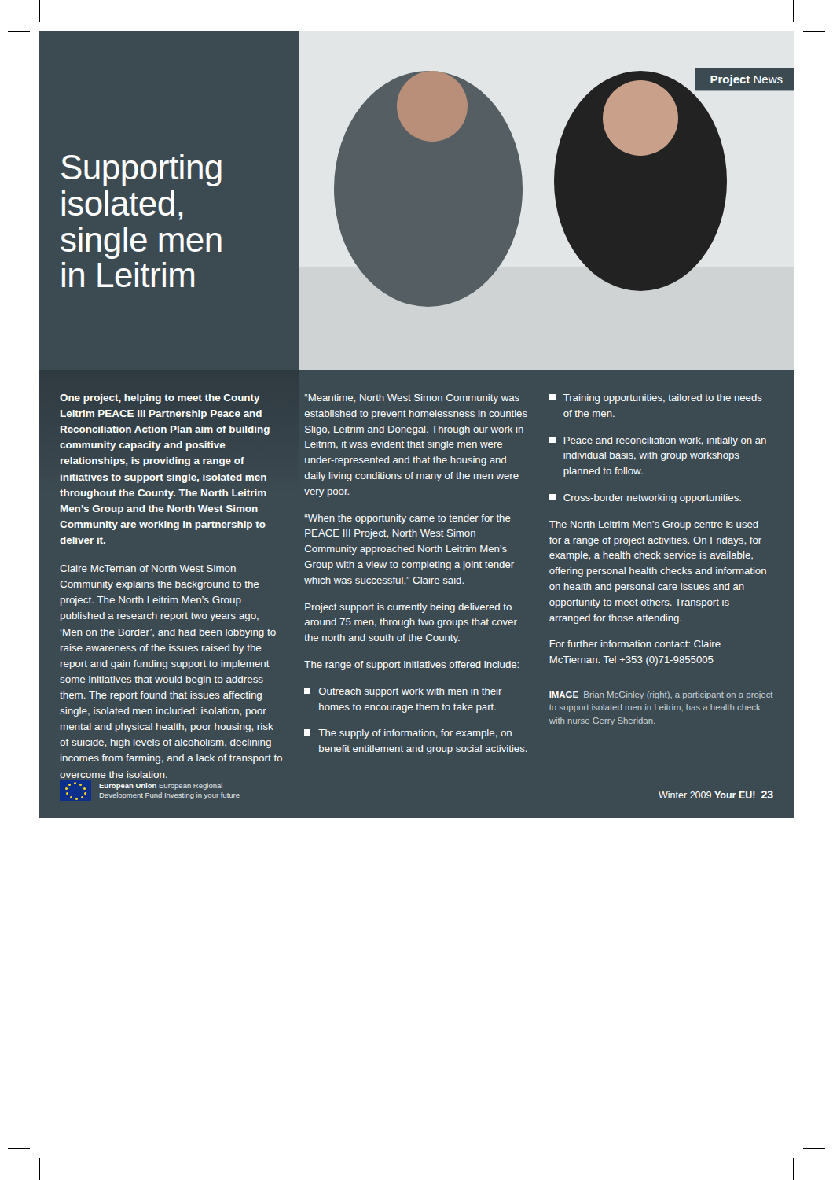Project News
Supporting
isolated,
single men
in Leitrim
One project, helping to meet the County Leitrim PEACE III Partnership Peace and Reconciliation Action Plan aim of building community capacity and positive relationships, is providing a range of initiatives to support single, isolated men throughout the County. The North Leitrim Men’s Group and the North West Simon Community are working in partnership to deliver it.
Claire McTernan of North West Simon Community explains the background to the project. The North Leitrim Men’s Group published a research report two years ago, ‘Men on the Border’, and had been lobbying to raise awareness of the issues raised by the report and gain funding support to implement some initiatives that would begin to address them. The report found that issues affecting single, isolated men included: isolation, poor mental and physical health, poor housing, risk of suicide, high levels of alcoholism, declining incomes from farming, and a lack of transport to overcome the isolation.
“Meantime, North West Simon Community was established to prevent homelessness in counties Sligo, Leitrim and Donegal. Through our work in Leitrim, it was evident that single men were under-represented and that the housing and daily living conditions of many of the men were very poor.
“When the opportunity came to tender for the PEACE III Project, North West Simon Community approached North Leitrim Men’s Group with a view to completing a joint tender which was successful,” Claire said.
Project support is currently being delivered to around 75 men, through two groups that cover the north and south of the County.
The range of support initiatives offered include:
Outreach support work with men in their homes to encourage them to take part.
The supply of information, for example, on benefit entitlement and group social activities.
Training opportunities, tailored to the needs of the men.
Peace and reconciliation work, initially on an individual basis, with group workshops planned to follow.
Cross-border networking opportunities.
The North Leitrim Men’s Group centre is used for a range of project activities. On Fridays, for example, a health check service is available, offering personal health checks and information on health and personal care issues and an opportunity to meet others. Transport is arranged for those attending.
For further information contact: Claire McTiernan. Tel +353 (0)71-9855005
IMAGE Brian McGinley (right), a participant on a project to support isolated men in Leitrim, has a health check with nurse Gerry Sheridan.
European Union European Regional
Development Fund Investing in your future
Winter 2009 Your EU! 23